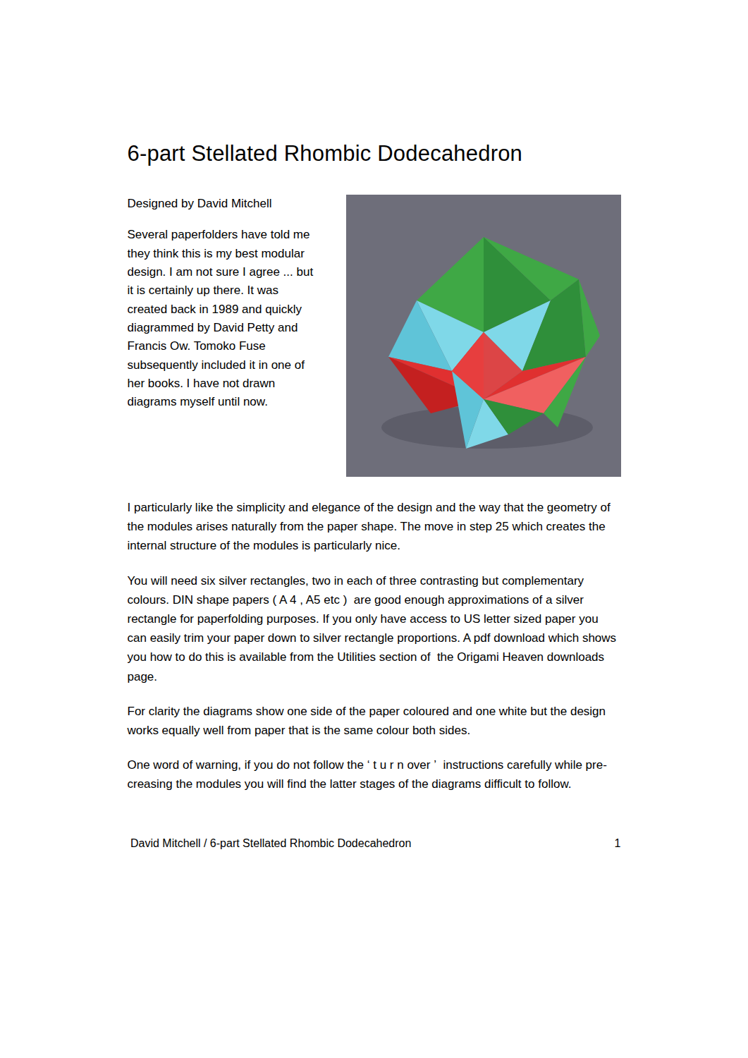6-part Stellated Rhombic Dodecahedron
Designed by David Mitchell
Several paperfolders have told me they think this is my best modular design. I am not sure I agree ... but it is certainly up there. It was created back in 1989 and quickly diagrammed by David Petty and Francis Ow. Tomoko Fuse subsequently included it in one of her books. I have not drawn diagrams myself until now.
I particularly like the simplicity and elegance of the design and the way that the geometry of the modules arises naturally from the paper shape. The move in step 25 which creates the internal structure of the modules is particularly nice.
You will need six silver rectangles, two in each of three contrasting but complementary colours. DIN shape papers ( A 4 , A5 etc ) are good enough approximations of a silver rectangle for paperfolding purposes. If you only have access to US letter sized paper you can easily trim your paper down to silver rectangle proportions. A pdf download which shows you how to do this is available from the Utilities section of the Origami Heaven downloads page.
For clarity the diagrams show one side of the paper coloured and one white but the design works equally well from paper that is the same colour both sides.
One word of warning, if you do not follow the ‘ t u r n over ’ instructions carefully while pre-creasing the modules you will find the latter stages of the diagrams difficult to follow.
David Mitchell / 6-part Stellated Rhombic Dodecahedron 1